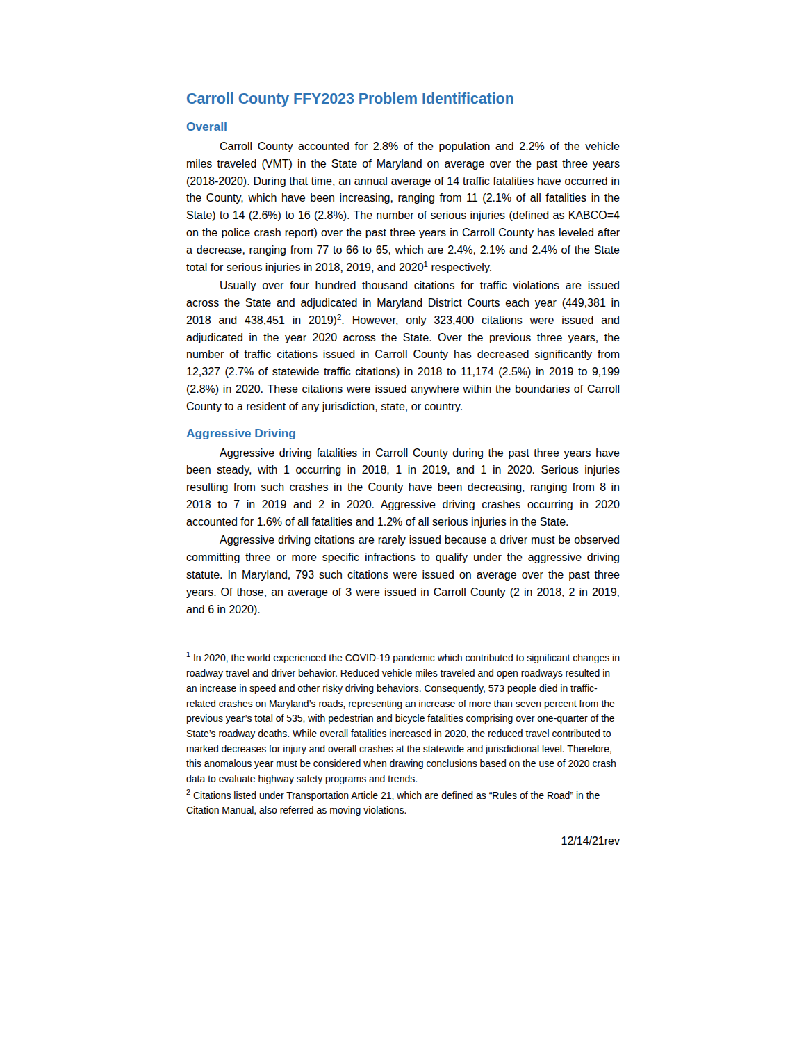Carroll County FFY2023 Problem Identification
Overall
Carroll County accounted for 2.8% of the population and 2.2% of the vehicle miles traveled (VMT) in the State of Maryland on average over the past three years (2018-2020). During that time, an annual average of 14 traffic fatalities have occurred in the County, which have been increasing, ranging from 11 (2.1% of all fatalities in the State) to 14 (2.6%) to 16 (2.8%). The number of serious injuries (defined as KABCO=4 on the police crash report) over the past three years in Carroll County has leveled after a decrease, ranging from 77 to 66 to 65, which are 2.4%, 2.1% and 2.4% of the State total for serious injuries in 2018, 2019, and 20201 respectively.
Usually over four hundred thousand citations for traffic violations are issued across the State and adjudicated in Maryland District Courts each year (449,381 in 2018 and 438,451 in 2019)2. However, only 323,400 citations were issued and adjudicated in the year 2020 across the State. Over the previous three years, the number of traffic citations issued in Carroll County has decreased significantly from 12,327 (2.7% of statewide traffic citations) in 2018 to 11,174 (2.5%) in 2019 to 9,199 (2.8%) in 2020. These citations were issued anywhere within the boundaries of Carroll County to a resident of any jurisdiction, state, or country.
Aggressive Driving
Aggressive driving fatalities in Carroll County during the past three years have been steady, with 1 occurring in 2018, 1 in 2019, and 1 in 2020. Serious injuries resulting from such crashes in the County have been decreasing, ranging from 8 in 2018 to 7 in 2019 and 2 in 2020. Aggressive driving crashes occurring in 2020 accounted for 1.6% of all fatalities and 1.2% of all serious injuries in the State.
Aggressive driving citations are rarely issued because a driver must be observed committing three or more specific infractions to qualify under the aggressive driving statute. In Maryland, 793 such citations were issued on average over the past three years. Of those, an average of 3 were issued in Carroll County (2 in 2018, 2 in 2019, and 6 in 2020).
1 In 2020, the world experienced the COVID-19 pandemic which contributed to significant changes in roadway travel and driver behavior. Reduced vehicle miles traveled and open roadways resulted in an increase in speed and other risky driving behaviors. Consequently, 573 people died in traffic-related crashes on Maryland’s roads, representing an increase of more than seven percent from the previous year’s total of 535, with pedestrian and bicycle fatalities comprising over one-quarter of the State’s roadway deaths. While overall fatalities increased in 2020, the reduced travel contributed to marked decreases for injury and overall crashes at the statewide and jurisdictional level. Therefore, this anomalous year must be considered when drawing conclusions based on the use of 2020 crash data to evaluate highway safety programs and trends.
2 Citations listed under Transportation Article 21, which are defined as “Rules of the Road” in the Citation Manual, also referred as moving violations.
12/14/21rev